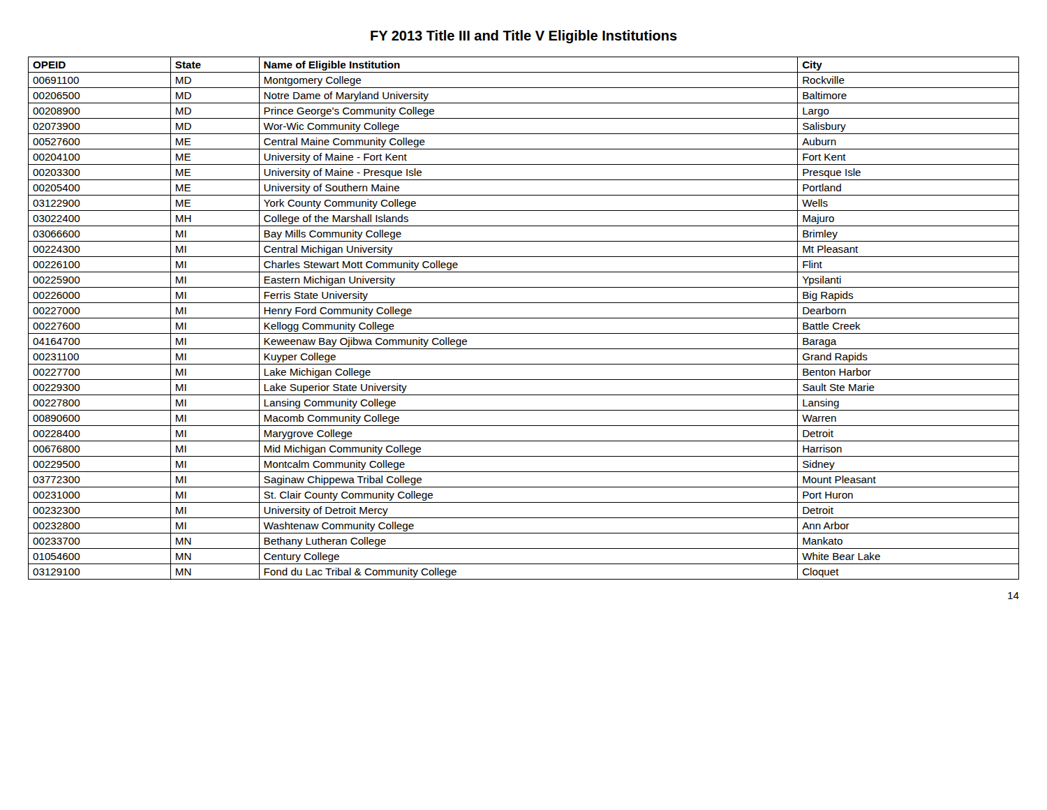FY 2013 Title III and Title V Eligible Institutions
| OPEID | State | Name of Eligible Institution | City |
| --- | --- | --- | --- |
| 00691100 | MD | Montgomery College | Rockville |
| 00206500 | MD | Notre Dame of Maryland University | Baltimore |
| 00208900 | MD | Prince George's Community College | Largo |
| 02073900 | MD | Wor-Wic Community College | Salisbury |
| 00527600 | ME | Central Maine Community College | Auburn |
| 00204100 | ME | University of Maine - Fort Kent | Fort Kent |
| 00203300 | ME | University of Maine - Presque Isle | Presque Isle |
| 00205400 | ME | University of Southern Maine | Portland |
| 03122900 | ME | York County Community College | Wells |
| 03022400 | MH | College of the Marshall Islands | Majuro |
| 03066600 | MI | Bay Mills Community College | Brimley |
| 00224300 | MI | Central Michigan University | Mt Pleasant |
| 00226100 | MI | Charles Stewart Mott Community College | Flint |
| 00225900 | MI | Eastern Michigan University | Ypsilanti |
| 00226000 | MI | Ferris State University | Big Rapids |
| 00227000 | MI | Henry Ford Community College | Dearborn |
| 00227600 | MI | Kellogg Community College | Battle Creek |
| 04164700 | MI | Keweenaw Bay Ojibwa Community College | Baraga |
| 00231100 | MI | Kuyper College | Grand Rapids |
| 00227700 | MI | Lake Michigan College | Benton Harbor |
| 00229300 | MI | Lake Superior State University | Sault Ste Marie |
| 00227800 | MI | Lansing Community College | Lansing |
| 00890600 | MI | Macomb Community College | Warren |
| 00228400 | MI | Marygrove College | Detroit |
| 00676800 | MI | Mid Michigan Community College | Harrison |
| 00229500 | MI | Montcalm Community College | Sidney |
| 03772300 | MI | Saginaw Chippewa Tribal College | Mount Pleasant |
| 00231000 | MI | St. Clair County Community College | Port Huron |
| 00232300 | MI | University of Detroit Mercy | Detroit |
| 00232800 | MI | Washtenaw Community College | Ann Arbor |
| 00233700 | MN | Bethany Lutheran College | Mankato |
| 01054600 | MN | Century College | White Bear Lake |
| 03129100 | MN | Fond du Lac Tribal & Community College | Cloquet |
14